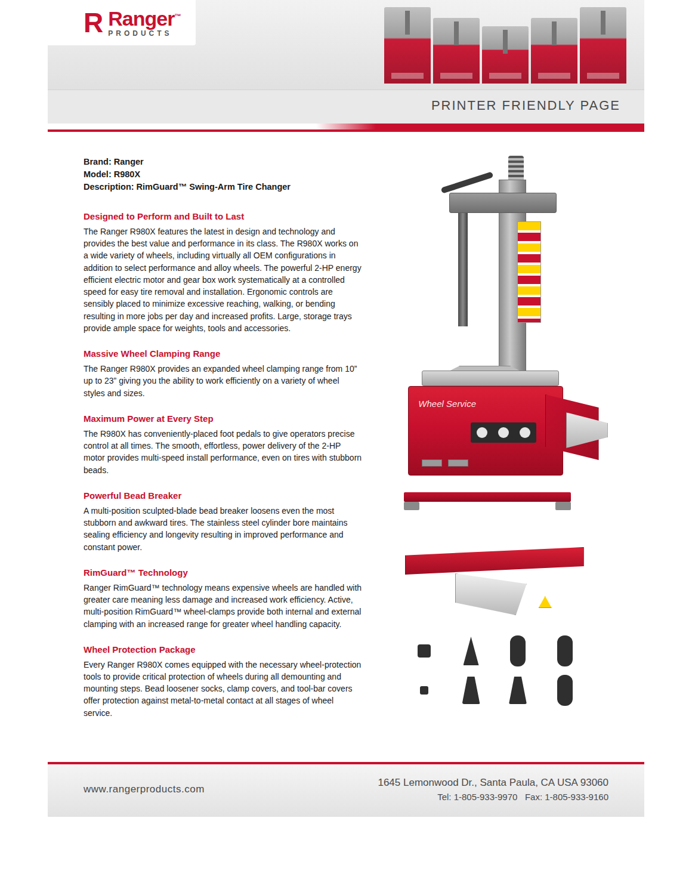R
Ranger™
PRODUCTS
PRINTER FRIENDLY PAGE
Brand: Ranger
Model: R980X
Description: RimGuard™ Swing-Arm Tire Changer
Designed to Perform and Built to Last
The Ranger R980X features the latest in design and technology and provides the best value and performance in its class. The R980X works on a wide variety of wheels, including virtually all OEM configurations in addition to select performance and alloy wheels. The powerful 2-HP energy efficient electric motor and gear box work systematically at a controlled speed for easy tire removal and installation. Ergonomic controls are sensibly placed to minimize excessive reaching, walking, or bending resulting in more jobs per day and increased profits. Large, storage trays provide ample space for weights, tools and accessories.
Massive Wheel Clamping Range
The Ranger R980X provides an expanded wheel clamping range from 10” up to 23” giving you the ability to work efficiently on a variety of wheel styles and sizes.
Maximum Power at Every Step
The R980X has conveniently-placed foot pedals to give operators precise control at all times. The smooth, effortless, power delivery of the 2-HP motor provides multi-speed install performance, even on tires with stubborn beads.
Powerful Bead Breaker
A multi-position sculpted-blade bead breaker loosens even the most stubborn and awkward tires. The stainless steel cylinder bore maintains sealing efficiency and longevity resulting in improved performance and constant power.
RimGuard™ Technology
Ranger RimGuard™ technology means expensive wheels are handled with greater care meaning less damage and increased work efficiency. Active, multi-position RimGuard™ wheel-clamps provide both internal and external clamping with an increased range for greater wheel handling capacity.
Wheel Protection Package
Every Ranger R980X comes equipped with the necessary wheel-protection tools to provide critical protection of wheels during all demounting and mounting steps. Bead loosener socks, clamp covers, and tool-bar covers offer protection against metal-to-metal contact at all stages of wheel service.
www.rangerproducts.com
1645 Lemonwood Dr., Santa Paula, CA USA 93060
Tel: 1-805-933-9970 Fax: 1-805-933-9160